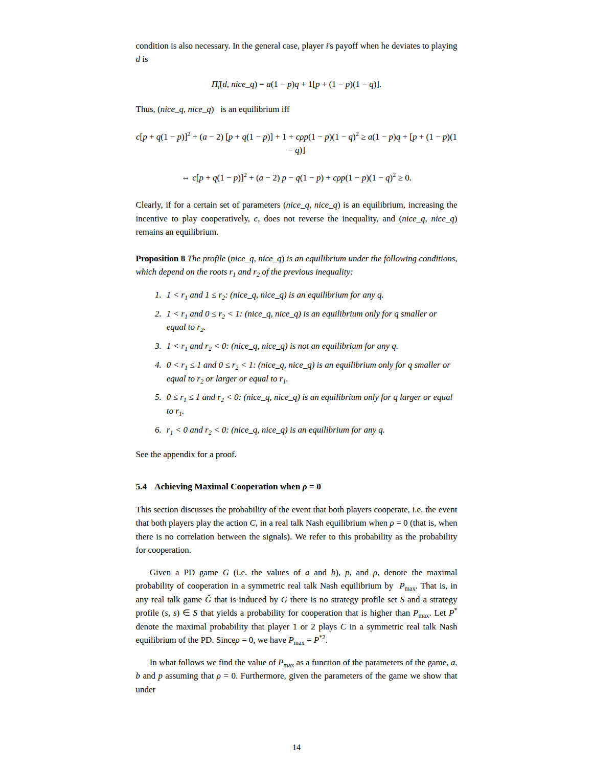condition is also necessary. In the general case, player i's payoff when he deviates to playing d is
Π̂i(d, nice_q) = a(1 − p)q + 1[p + (1 − p)(1 − q)].
Thus, (nice_q, nice_q) is an equilibrium iff
c[p + q(1 − p)]2 + (a − 2) [p + q(1 − p)] + 1 + cρp(1 − p)(1 − q)2 ≥ a(1 − p)q + [p + (1 − p)(1 − q)]
⇔ c[p + q(1 − p)]2 + (a − 2) p − q(1 − p) + cρp(1 − p)(1 − q)2 ≥ 0.
Clearly, if for a certain set of parameters (nice_q, nice_q) is an equilibrium, increasing the incentive to play cooperatively, c, does not reverse the inequality, and (nice_q, nice_q) remains an equilibrium.
Proposition 8 The profile (nice_q, nice_q) is an equilibrium under the following conditions, which depend on the roots r1 and r2 of the previous inequality:
1 < r1 and 1 ≤ r2: (nice_q, nice_q) is an equilibrium for any q.
1 < r1 and 0 ≤ r2 < 1: (nice_q, nice_q) is an equilibrium only for q smaller or equal to r2.
1 < r1 and r2 < 0: (nice_q, nice_q) is not an equilibrium for any q.
0 < r1 ≤ 1 and 0 ≤ r2 < 1: (nice_q, nice_q) is an equilibrium only for q smaller or equal to r2 or larger or equal to r1.
0 ≤ r1 ≤ 1 and r2 < 0: (nice_q, nice_q) is an equilibrium only for q larger or equal to r1.
r1 < 0 and r2 < 0: (nice_q, nice_q) is an equilibrium for any q.
See the appendix for a proof.
5.4 Achieving Maximal Cooperation when ρ = 0
This section discusses the probability of the event that both players cooperate, i.e. the event that both players play the action C, in a real talk Nash equilibrium when ρ = 0 (that is, when there is no correlation between the signals). We refer to this probability as the probability for cooperation.
Given a PD game G (i.e. the values of a and b), p, and ρ, denote the maximal probability of cooperation in a symmetric real talk Nash equilibrium by Pmax. That is, in any real talk game Ĝ that is induced by G there is no strategy profile set S and a strategy profile (s, s) ∈ S that yields a probability for cooperation that is higher than Pmax. Let P* denote the maximal probability that player 1 or 2 plays C in a symmetric real talk Nash equilibrium of the PD. Sinceρ = 0, we have Pmax = P*2.
In what follows we find the value of Pmax as a function of the parameters of the game, a, b and p assuming that ρ = 0. Furthermore, given the parameters of the game we show that under
14